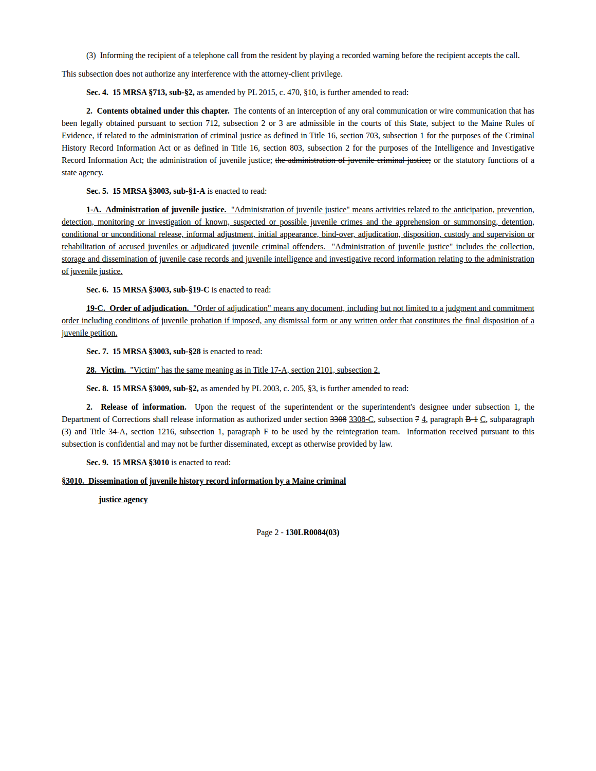(3) Informing the recipient of a telephone call from the resident by playing a recorded warning before the recipient accepts the call.
This subsection does not authorize any interference with the attorney-client privilege.
Sec. 4. 15 MRSA §713, sub-§2, as amended by PL 2015, c. 470, §10, is further amended to read:
2. Contents obtained under this chapter. The contents of an interception of any oral communication or wire communication that has been legally obtained pursuant to section 712, subsection 2 or 3 are admissible in the courts of this State, subject to the Maine Rules of Evidence, if related to the administration of criminal justice as defined in Title 16, section 703, subsection 1 for the purposes of the Criminal History Record Information Act or as defined in Title 16, section 803, subsection 2 for the purposes of the Intelligence and Investigative Record Information Act; the administration of juvenile justice; the administration of juvenile criminal justice; or the statutory functions of a state agency.
Sec. 5. 15 MRSA §3003, sub-§1-A is enacted to read:
1-A. Administration of juvenile justice. "Administration of juvenile justice" means activities related to the anticipation, prevention, detection, monitoring or investigation of known, suspected or possible juvenile crimes and the apprehension or summonsing, detention, conditional or unconditional release, informal adjustment, initial appearance, bind-over, adjudication, disposition, custody and supervision or rehabilitation of accused juveniles or adjudicated juvenile criminal offenders. "Administration of juvenile justice" includes the collection, storage and dissemination of juvenile case records and juvenile intelligence and investigative record information relating to the administration of juvenile justice.
Sec. 6. 15 MRSA §3003, sub-§19-C is enacted to read:
19-C. Order of adjudication. "Order of adjudication" means any document, including but not limited to a judgment and commitment order including conditions of juvenile probation if imposed, any dismissal form or any written order that constitutes the final disposition of a juvenile petition.
Sec. 7. 15 MRSA §3003, sub-§28 is enacted to read:
28. Victim. "Victim" has the same meaning as in Title 17-A, section 2101, subsection 2.
Sec. 8. 15 MRSA §3009, sub-§2, as amended by PL 2003, c. 205, §3, is further amended to read:
2. Release of information. Upon the request of the superintendent or the superintendent's designee under subsection 1, the Department of Corrections shall release information as authorized under section 3308 3308-C, subsection 7 4, paragraph B-1 C, subparagraph (3) and Title 34-A, section 1216, subsection 1, paragraph F to be used by the reintegration team. Information received pursuant to this subsection is confidential and may not be further disseminated, except as otherwise provided by law.
Sec. 9. 15 MRSA §3010 is enacted to read:
§3010. Dissemination of juvenile history record information by a Maine criminal
justice agency
Page 2 - 130LR0084(03)